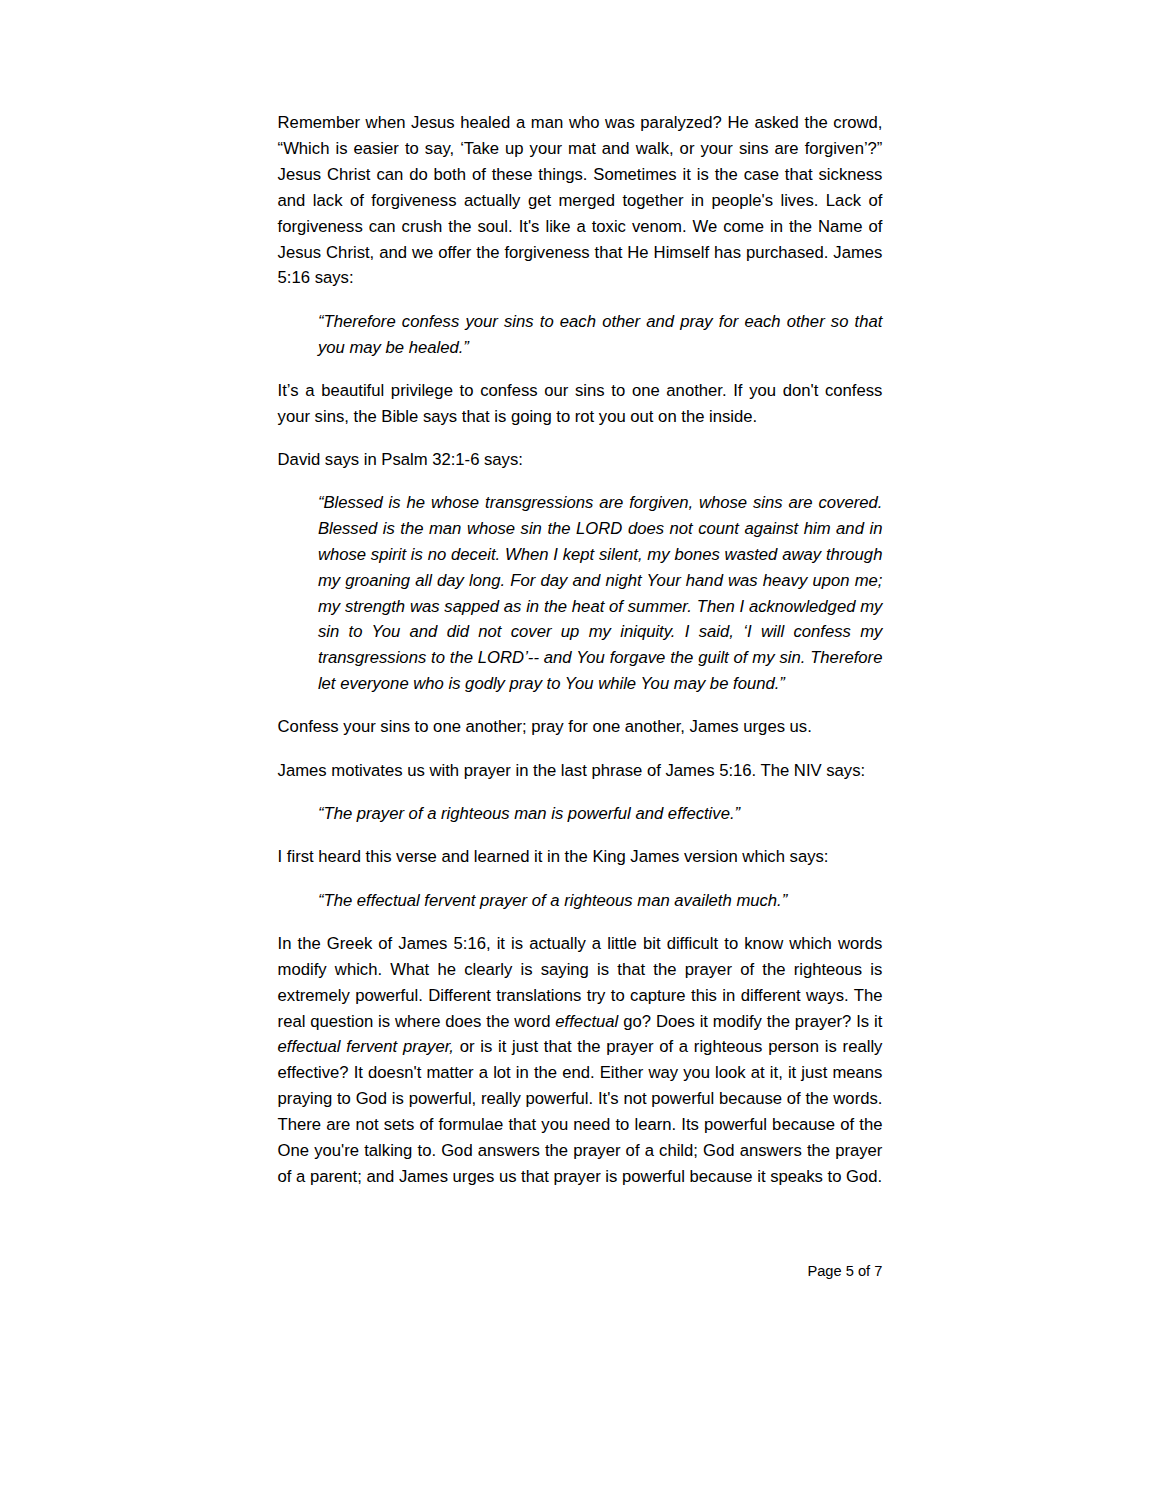Remember when Jesus healed a man who was paralyzed? He asked the crowd, “Which is easier to say, ‘Take up your mat and walk, or your sins are forgiven’?” Jesus Christ can do both of these things. Sometimes it is the case that sickness and lack of forgiveness actually get merged together in people's lives. Lack of forgiveness can crush the soul. It's like a toxic venom. We come in the Name of Jesus Christ, and we offer the forgiveness that He Himself has purchased. James 5:16 says:
“Therefore confess your sins to each other and pray for each other so that you may be healed.”
It’s a beautiful privilege to confess our sins to one another. If you don't confess your sins, the Bible says that is going to rot you out on the inside.
David says in Psalm 32:1-6 says:
“Blessed is he whose transgressions are forgiven, whose sins are covered. Blessed is the man whose sin the LORD does not count against him and in whose spirit is no deceit. When I kept silent, my bones wasted away through my groaning all day long. For day and night Your hand was heavy upon me; my strength was sapped as in the heat of summer. Then I acknowledged my sin to You and did not cover up my iniquity. I said, ‘I will confess my transgressions to the LORD’-- and You forgave the guilt of my sin. Therefore let everyone who is godly pray to You while You may be found.”
Confess your sins to one another; pray for one another, James urges us.
James motivates us with prayer in the last phrase of James 5:16. The NIV says:
“The prayer of a righteous man is powerful and effective.”
I first heard this verse and learned it in the King James version which says:
“The effectual fervent prayer of a righteous man availeth much.”
In the Greek of James 5:16, it is actually a little bit difficult to know which words modify which. What he clearly is saying is that the prayer of the righteous is extremely powerful. Different translations try to capture this in different ways. The real question is where does the word effectual go? Does it modify the prayer? Is it effectual fervent prayer, or is it just that the prayer of a righteous person is really effective? It doesn't matter a lot in the end. Either way you look at it, it just means praying to God is powerful, really powerful. It's not powerful because of the words. There are not sets of formulae that you need to learn. Its powerful because of the One you're talking to. God answers the prayer of a child; God answers the prayer of a parent; and James urges us that prayer is powerful because it speaks to God.
Page 5 of 7